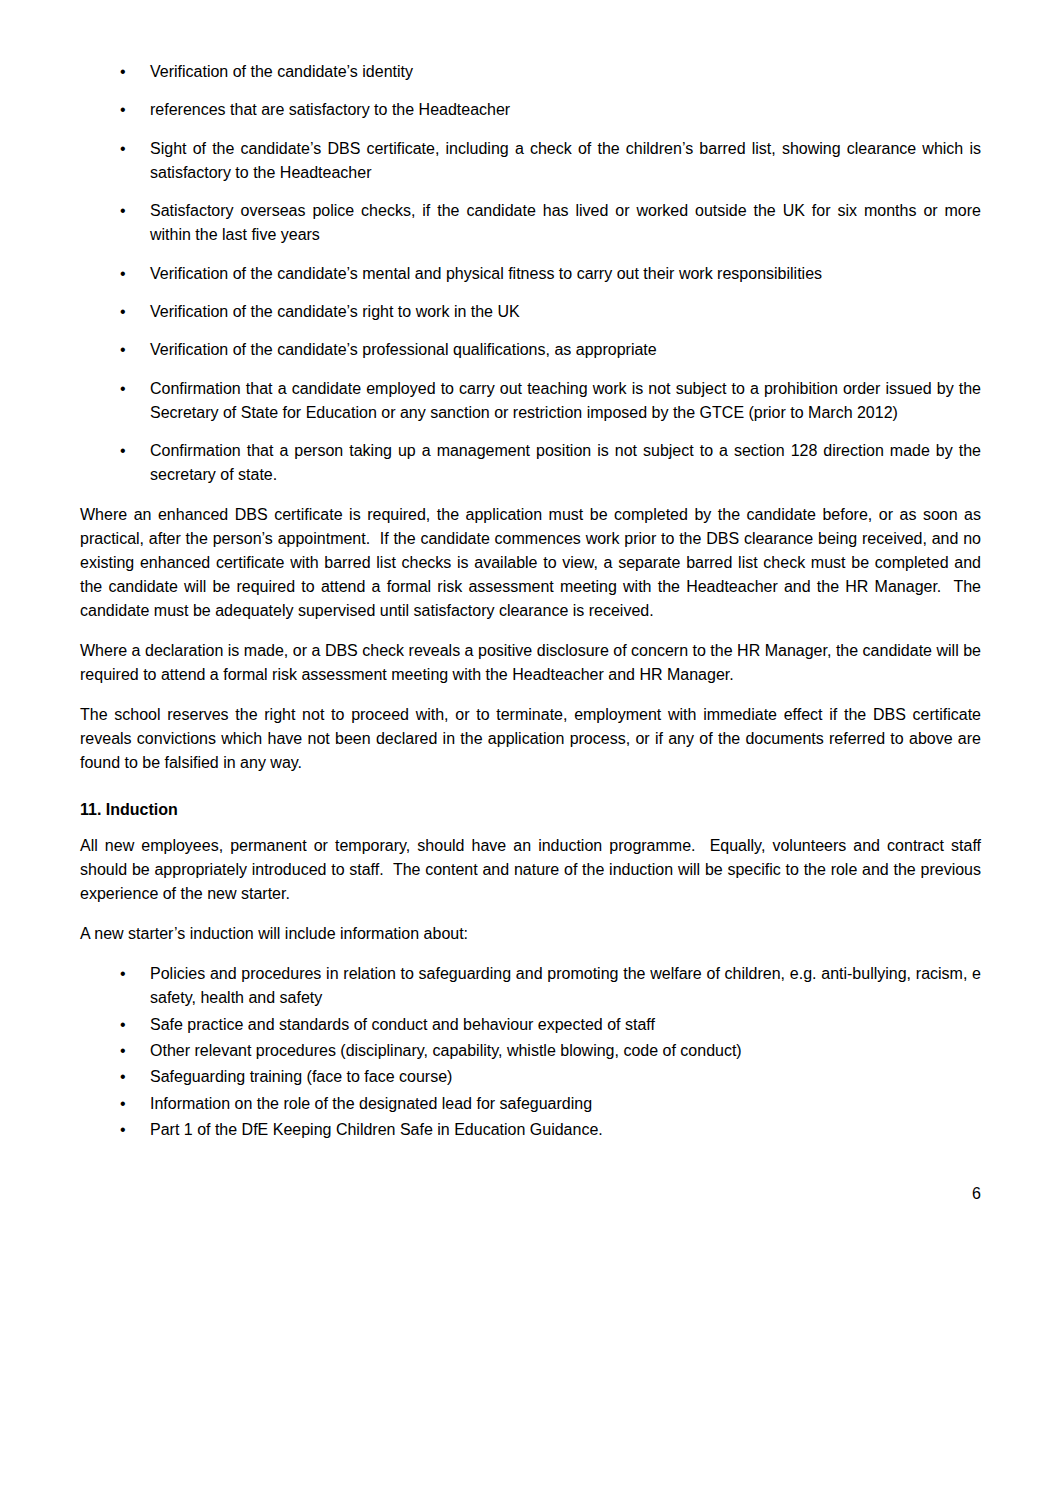Verification of the candidate’s identity
references that are satisfactory to the Headteacher
Sight of the candidate’s DBS certificate, including a check of the children’s barred list, showing clearance which is satisfactory to the Headteacher
Satisfactory overseas police checks, if the candidate has lived or worked outside the UK for six months or more within the last five years
Verification of the candidate’s mental and physical fitness to carry out their work responsibilities
Verification of the candidate’s right to work in the UK
Verification of the candidate’s professional qualifications, as appropriate
Confirmation that a candidate employed to carry out teaching work is not subject to a prohibition order issued by the Secretary of State for Education or any sanction or restriction imposed by the GTCE (prior to March 2012)
Confirmation that a person taking up a management position is not subject to a section 128 direction made by the secretary of state.
Where an enhanced DBS certificate is required, the application must be completed by the candidate before, or as soon as practical, after the person’s appointment. If the candidate commences work prior to the DBS clearance being received, and no existing enhanced certificate with barred list checks is available to view, a separate barred list check must be completed and the candidate will be required to attend a formal risk assessment meeting with the Headteacher and the HR Manager. The candidate must be adequately supervised until satisfactory clearance is received.
Where a declaration is made, or a DBS check reveals a positive disclosure of concern to the HR Manager, the candidate will be required to attend a formal risk assessment meeting with the Headteacher and HR Manager.
The school reserves the right not to proceed with, or to terminate, employment with immediate effect if the DBS certificate reveals convictions which have not been declared in the application process, or if any of the documents referred to above are found to be falsified in any way.
11. Induction
All new employees, permanent or temporary, should have an induction programme. Equally, volunteers and contract staff should be appropriately introduced to staff. The content and nature of the induction will be specific to the role and the previous experience of the new starter.
A new starter’s induction will include information about:
Policies and procedures in relation to safeguarding and promoting the welfare of children, e.g. anti-bullying, racism, e safety, health and safety
Safe practice and standards of conduct and behaviour expected of staff
Other relevant procedures (disciplinary, capability, whistle blowing, code of conduct)
Safeguarding training (face to face course)
Information on the role of the designated lead for safeguarding
Part 1 of the DfE Keeping Children Safe in Education Guidance.
6